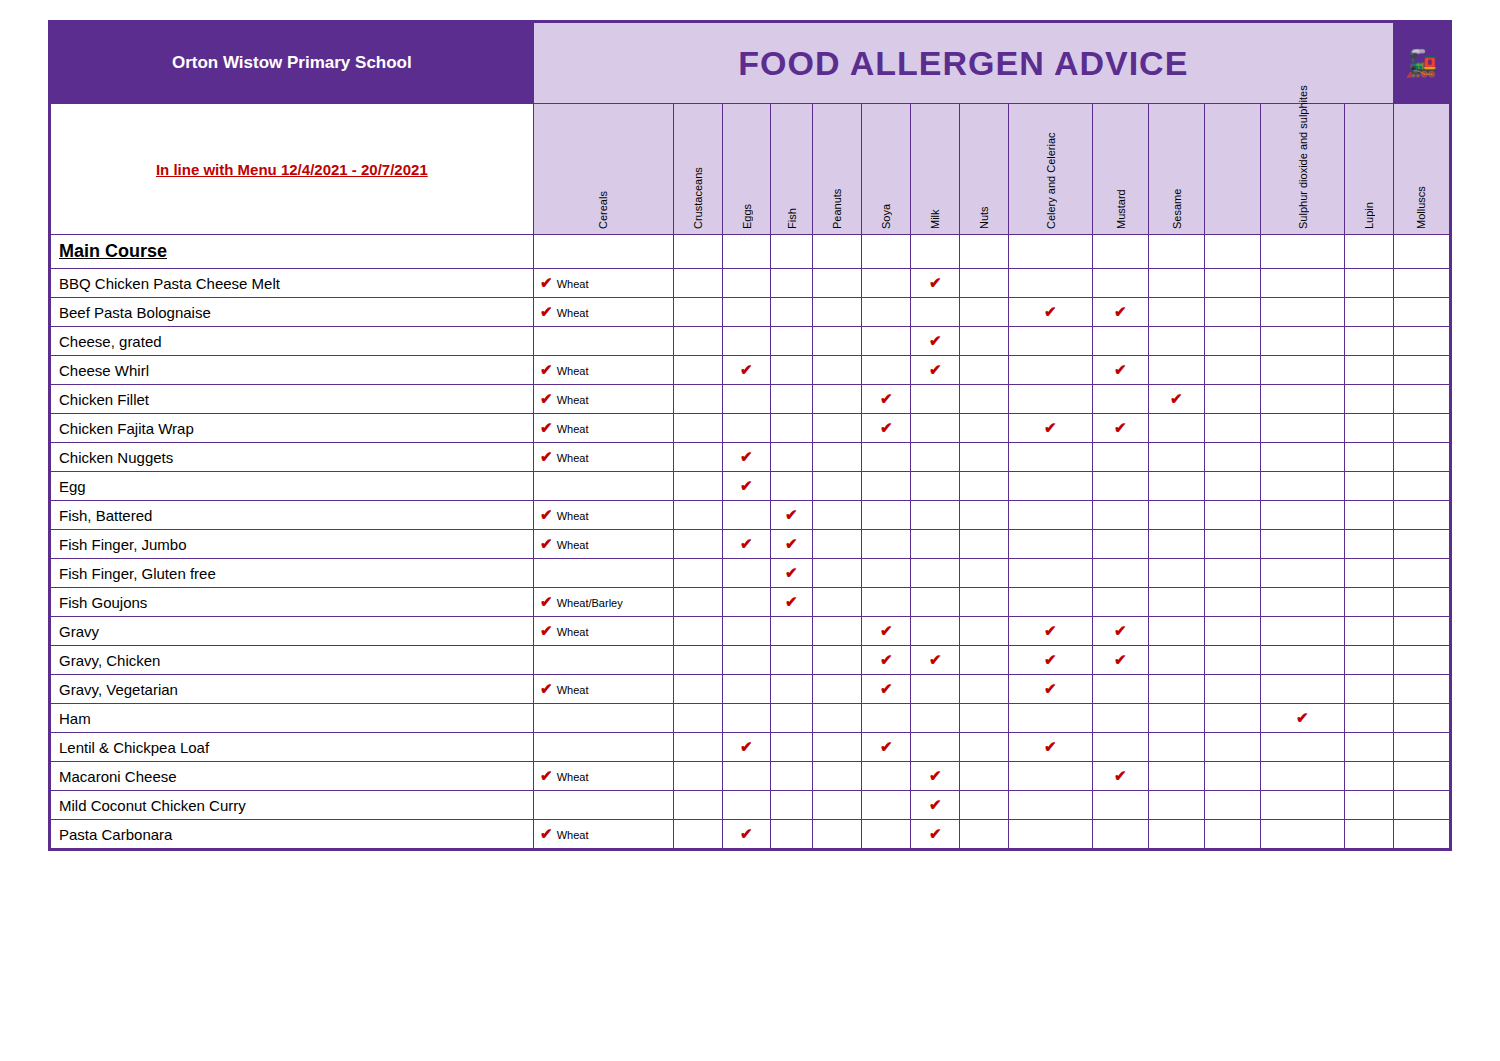| Orton Wistow Primary School | FOOD ALLERGEN ADVICE | 🚂 |
| In line with Menu 12/4/2021 - 20/7/2021 | Cereals | Crustaceans | Eggs | Fish | Peanuts | Soya | Milk | Nuts | Celery and Celeriac | Mustard | Sesame | | Sulphur dioxide and sulphites | Lupin | Molluscs |
| Main Course | | | | | | | | | | | | | | | |
| BBQ Chicken Pasta Cheese Melt | ✔ Wheat | | | | | | ✔ | | | | | | | | |
| Beef Pasta Bolognaise | ✔ Wheat | | | | | | | | ✔ | ✔ | | | | | |
| Cheese, grated | | | | | | | ✔ | | | | | | | | |
| Cheese Whirl | ✔ Wheat | | ✔ | | | | ✔ | | | ✔ | | | | | |
| Chicken Fillet | ✔ Wheat | | | | | ✔ | | | | | ✔ | | | | |
| Chicken Fajita Wrap | ✔ Wheat | | | | | ✔ | | | ✔ | ✔ | | | | | |
| Chicken Nuggets | ✔ Wheat | | ✔ | | | | | | | | | | | | |
| Egg | | | ✔ | | | | | | | | | | | | |
| Fish, Battered | ✔ Wheat | | | ✔ | | | | | | | | | | | |
| Fish Finger, Jumbo | ✔ Wheat | | ✔ | ✔ | | | | | | | | | | | |
| Fish Finger, Gluten free | | | | ✔ | | | | | | | | | | | |
| Fish Goujons | ✔ Wheat/Barley | | | ✔ | | | | | | | | | | | |
| Gravy | ✔ Wheat | | | | | ✔ | | | ✔ | ✔ | | | | | |
| Gravy, Chicken | | | | | | ✔ | ✔ | | ✔ | ✔ | | | | | |
| Gravy, Vegetarian | ✔ Wheat | | | | | ✔ | | | ✔ | | | | | | |
| Ham | | | | | | | | | | | | | ✔ | | |
| Lentil & Chickpea Loaf | | | ✔ | | | ✔ | | | ✔ | | | | | | |
| Macaroni Cheese | ✔ Wheat | | | | | | ✔ | | | ✔ | | | | | |
| Mild Coconut Chicken Curry | | | | | | | ✔ | | | | | | | | |
| Pasta Carbonara | ✔ Wheat | | ✔ | | | | ✔ | | | | | | | | |